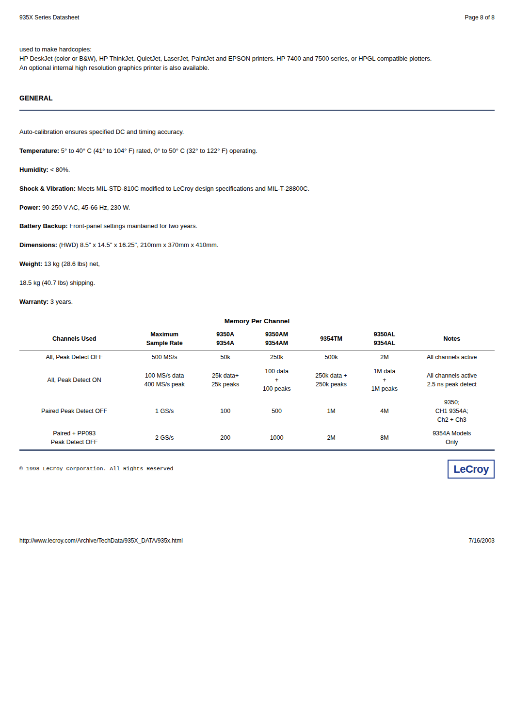935X Series Datasheet Page 8 of 8
used to make hardcopies:
HP DeskJet (color or B&W), HP ThinkJet, QuietJet, LaserJet, PaintJet and EPSON printers. HP 7400 and 7500 series, or HPGL compatible plotters.
An optional internal high resolution graphics printer is also available.
GENERAL
Auto-calibration ensures specified DC and timing accuracy.
Temperature: 5° to 40° C (41° to 104° F) rated, 0° to 50° C (32° to 122° F) operating.
Humidity: < 80%.
Shock & Vibration: Meets MIL-STD-810C modified to LeCroy design specifications and MIL-T-28800C.
Power: 90-250 V AC, 45-66 Hz, 230 W.
Battery Backup: Front-panel settings maintained for two years.
Dimensions: (HWD) 8.5" x 14.5" x 16.25", 210mm x 370mm x 410mm.
Weight: 13 kg (28.6 lbs) net,
18.5 kg (40.7 lbs) shipping.
Warranty: 3 years.
Memory Per Channel
| Channels Used | Maximum Sample Rate | 9350A 9354A | 9350AM 9354AM | 9354TM | 9350AL 9354AL | Notes |
| --- | --- | --- | --- | --- | --- | --- |
| All, Peak Detect OFF | 500 MS/s | 50k | 250k | 500k | 2M | All channels active |
| All, Peak Detect ON | 100 MS/s data 400 MS/s peak | 25k data+ 25k peaks | 100 data + 100 peaks | 250k data + 250k peaks | 1M data + 1M peaks | All channels active 2.5 ns peak detect |
| Paired Peak Detect OFF | 1 GS/s | 100 | 500 | 1M | 4M | 9350; CH1 9354A; Ch2 + Ch3 |
| Paired + PP093 Peak Detect OFF | 2 GS/s | 200 | 1000 | 2M | 8M | 9354A Models Only |
© 1998 LeCroy Corporation. All Rights Reserved LeCroy
http://www.lecroy.com/Archive/TechData/935X_DATA/935x.html 7/16/2003